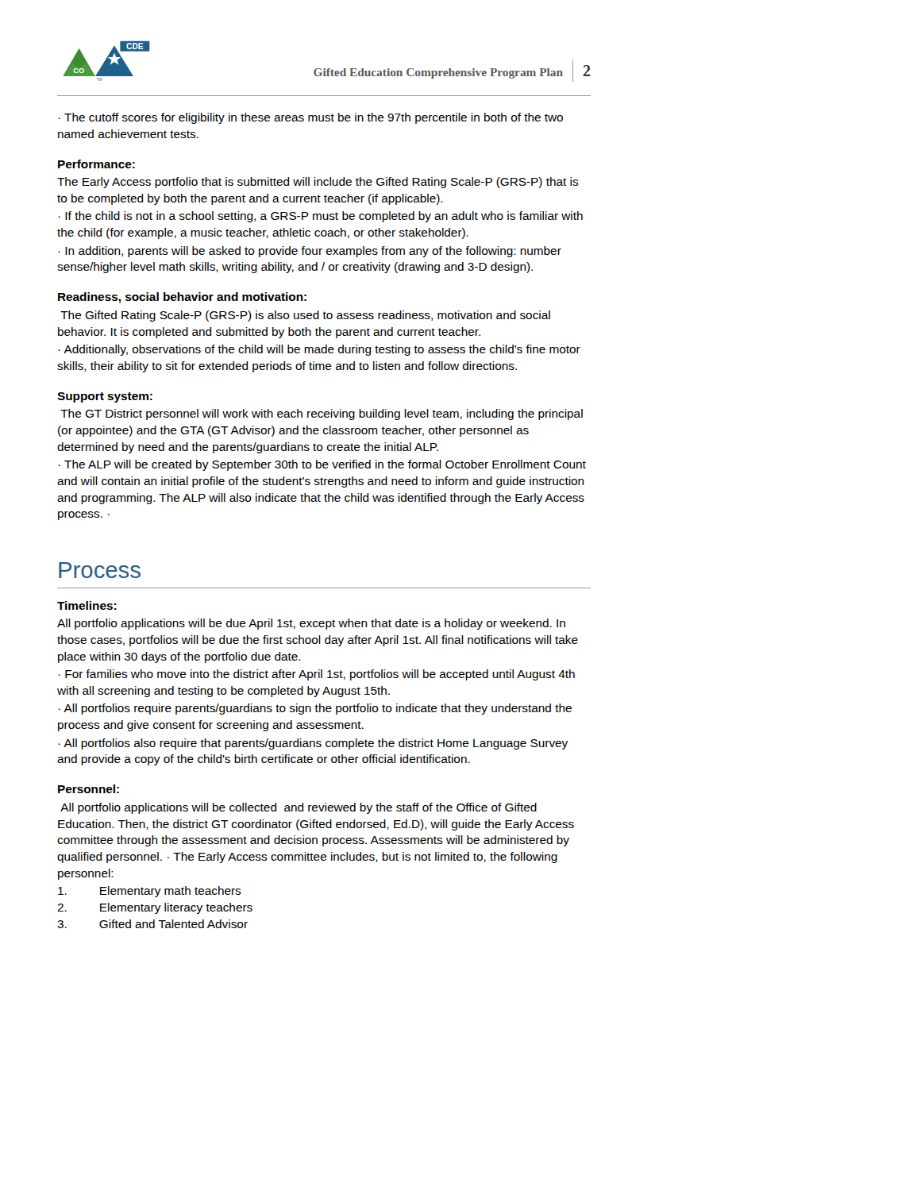CDE CO TM
Gifted Education Comprehensive Program Plan 2
· The cutoff scores for eligibility in these areas must be in the 97th percentile in both of the two named achievement tests.
Performance:
The Early Access portfolio that is submitted will include the Gifted Rating Scale-P (GRS-P) that is to be completed by both the parent and a current teacher (if applicable).
· If the child is not in a school setting, a GRS-P must be completed by an adult who is familiar with the child (for example, a music teacher, athletic coach, or other stakeholder).
· In addition, parents will be asked to provide four examples from any of the following: number sense/higher level math skills, writing ability, and / or creativity (drawing and 3-D design).
Readiness, social behavior and motivation:
The Gifted Rating Scale-P (GRS-P) is also used to assess readiness, motivation and social behavior. It is completed and submitted by both the parent and current teacher.
· Additionally, observations of the child will be made during testing to assess the child's fine motor skills, their ability to sit for extended periods of time and to listen and follow directions.
Support system:
The GT District personnel will work with each receiving building level team, including the principal (or appointee) and the GTA (GT Advisor) and the classroom teacher, other personnel as determined by need and the parents/guardians to create the initial ALP.
· The ALP will be created by September 30th to be verified in the formal October Enrollment Count and will contain an initial profile of the student's strengths and need to inform and guide instruction and programming. The ALP will also indicate that the child was identified through the Early Access process. ·
Process
Timelines:
All portfolio applications will be due April 1st, except when that date is a holiday or weekend. In those cases, portfolios will be due the first school day after April 1st. All final notifications will take place within 30 days of the portfolio due date.
· For families who move into the district after April 1st, portfolios will be accepted until August 4th with all screening and testing to be completed by August 15th.
· All portfolios require parents/guardians to sign the portfolio to indicate that they understand the process and give consent for screening and assessment.
· All portfolios also require that parents/guardians complete the district Home Language Survey and provide a copy of the child's birth certificate or other official identification.
Personnel:
All portfolio applications will be collected and reviewed by the staff of the Office of Gifted Education. Then, the district GT coordinator (Gifted endorsed, Ed.D), will guide the Early Access committee through the assessment and decision process. Assessments will be administered by qualified personnel. · The Early Access committee includes, but is not limited to, the following personnel:
1. Elementary math teachers
2. Elementary literacy teachers
3. Gifted and Talented Advisor